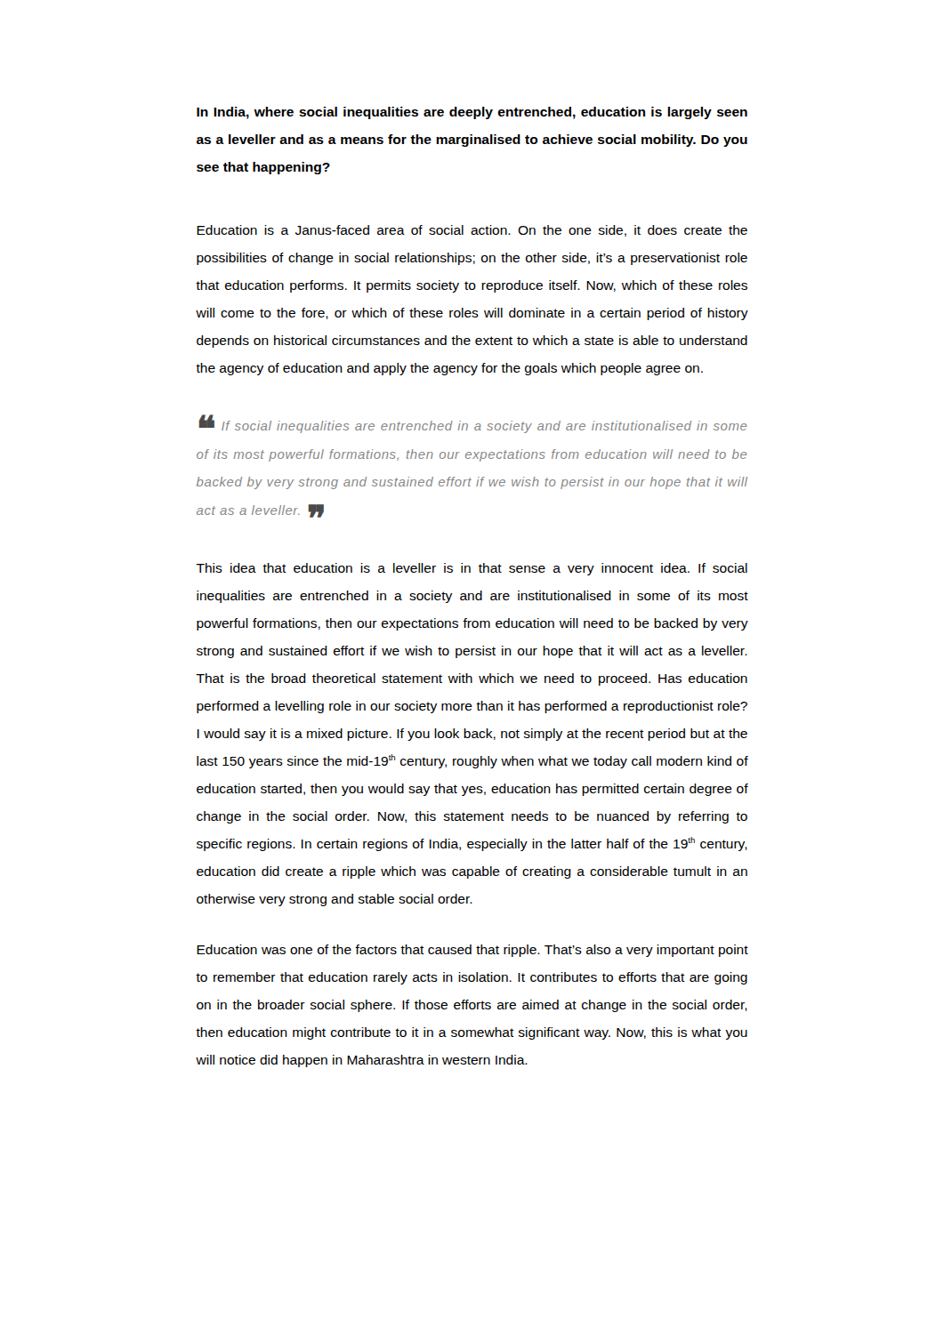In India, where social inequalities are deeply entrenched, education is largely seen as a leveller and as a means for the marginalised to achieve social mobility. Do you see that happening?
Education is a Janus-faced area of social action. On the one side, it does create the possibilities of change in social relationships; on the other side, it’s a preservationist role that education performs. It permits society to reproduce itself. Now, which of these roles will come to the fore, or which of these roles will dominate in a certain period of history depends on historical circumstances and the extent to which a state is able to understand the agency of education and apply the agency for the goals which people agree on.
❝If social inequalities are entrenched in a society and are institutionalised in some of its most powerful formations, then our expectations from education will need to be backed by very strong and sustained effort if we wish to persist in our hope that it will act as a leveller.❞
This idea that education is a leveller is in that sense a very innocent idea. If social inequalities are entrenched in a society and are institutionalised in some of its most powerful formations, then our expectations from education will need to be backed by very strong and sustained effort if we wish to persist in our hope that it will act as a leveller. That is the broad theoretical statement with which we need to proceed. Has education performed a levelling role in our society more than it has performed a reproductionist role? I would say it is a mixed picture. If you look back, not simply at the recent period but at the last 150 years since the mid-19th century, roughly when what we today call modern kind of education started, then you would say that yes, education has permitted certain degree of change in the social order. Now, this statement needs to be nuanced by referring to specific regions. In certain regions of India, especially in the latter half of the 19th century, education did create a ripple which was capable of creating a considerable tumult in an otherwise very strong and stable social order.
Education was one of the factors that caused that ripple. That’s also a very important point to remember that education rarely acts in isolation. It contributes to efforts that are going on in the broader social sphere. If those efforts are aimed at change in the social order, then education might contribute to it in a somewhat significant way. Now, this is what you will notice did happen in Maharashtra in western India.